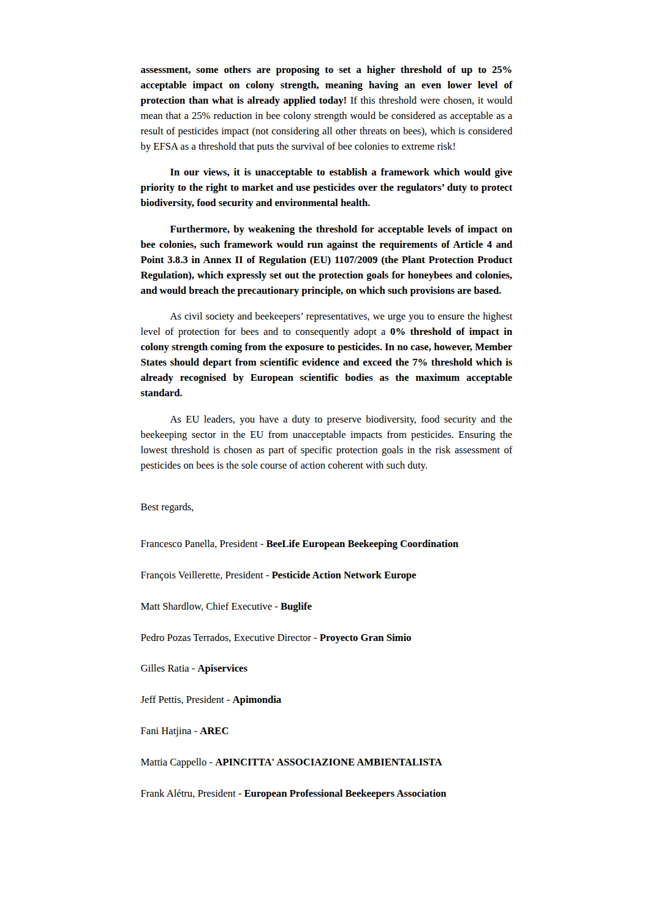assessment, some others are proposing to set a higher threshold of up to 25% acceptable impact on colony strength, meaning having an even lower level of protection than what is already applied today! If this threshold were chosen, it would mean that a 25% reduction in bee colony strength would be considered as acceptable as a result of pesticides impact (not considering all other threats on bees), which is considered by EFSA as a threshold that puts the survival of bee colonies to extreme risk!
In our views, it is unacceptable to establish a framework which would give priority to the right to market and use pesticides over the regulators’ duty to protect biodiversity, food security and environmental health.
Furthermore, by weakening the threshold for acceptable levels of impact on bee colonies, such framework would run against the requirements of Article 4 and Point 3.8.3 in Annex II of Regulation (EU) 1107/2009 (the Plant Protection Product Regulation), which expressly set out the protection goals for honeybees and colonies, and would breach the precautionary principle, on which such provisions are based.
As civil society and beekeepers’ representatives, we urge you to ensure the highest level of protection for bees and to consequently adopt a 0% threshold of impact in colony strength coming from the exposure to pesticides. In no case, however, Member States should depart from scientific evidence and exceed the 7% threshold which is already recognised by European scientific bodies as the maximum acceptable standard.
As EU leaders, you have a duty to preserve biodiversity, food security and the beekeeping sector in the EU from unacceptable impacts from pesticides. Ensuring the lowest threshold is chosen as part of specific protection goals in the risk assessment of pesticides on bees is the sole course of action coherent with such duty.
Best regards,
Francesco Panella, President - BeeLife European Beekeeping Coordination
François Veillerette, President - Pesticide Action Network Europe
Matt Shardlow, Chief Executive - Buglife
Pedro Pozas Terrados, Executive Director - Proyecto Gran Simio
Gilles Ratia - Apiservices
Jeff Pettis, President - Apimondia
Fani Hatjina - AREC
Mattia Cappello - APINCITTA' ASSOCIAZIONE AMBIENTALISTA
Frank Alétru, President - European Professional Beekeepers Association